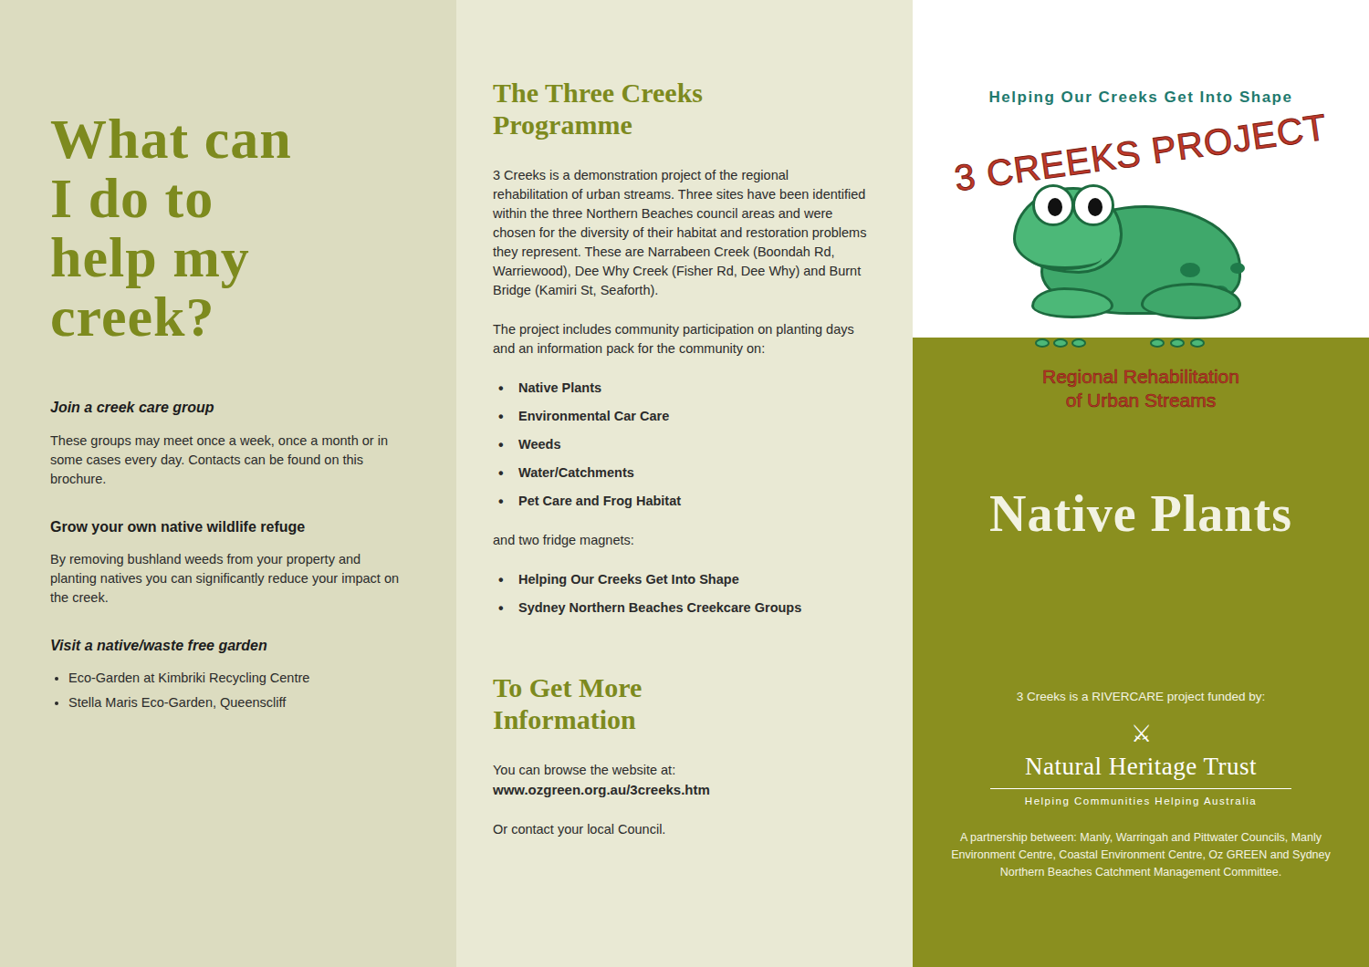What can
I do to
help my
creek?
Join a creek care group
These groups may meet once a week, once a month or in some cases every day. Contacts can be found on this brochure.
Grow your own native wildlife refuge
By removing bushland weeds from your property and planting natives you can significantly reduce your impact on the creek.
Visit a native/waste free garden
Eco-Garden at Kimbriki Recycling Centre
Stella Maris Eco-Garden, Queenscliff
The Three Creeks
Programme
3 Creeks is a demonstration project of the regional rehabilitation of urban streams. Three sites have been identified within the three Northern Beaches council areas and were chosen for the diversity of their habitat and restoration problems they represent. These are Narrabeen Creek (Boondah Rd, Warriewood), Dee Why Creek (Fisher Rd, Dee Why) and Burnt Bridge (Kamiri St, Seaforth).
The project includes community participation on planting days and an information pack for the community on:
Native Plants
Environmental Car Care
Weeds
Water/Catchments
Pet Care and Frog Habitat
and two fridge magnets:
Helping Our Creeks Get Into Shape
Sydney Northern Beaches Creekcare Groups
To Get More
Information
You can browse the website at:
www.ozgreen.org.au/3creeks.htm
Or contact your local Council.
Helping Our Creeks Get Into Shape
3 CREEKS PROJECT
Regional Rehabilitation
of Urban Streams
Native Plants
3 Creeks is a RIVERCARE project funded by:
⚔
Natural Heritage Trust
Helping Communities Helping Australia
A partnership between: Manly, Warringah and Pittwater Councils, Manly Environment Centre, Coastal Environment Centre, Oz GREEN and Sydney Northern Beaches Catchment Management Committee.